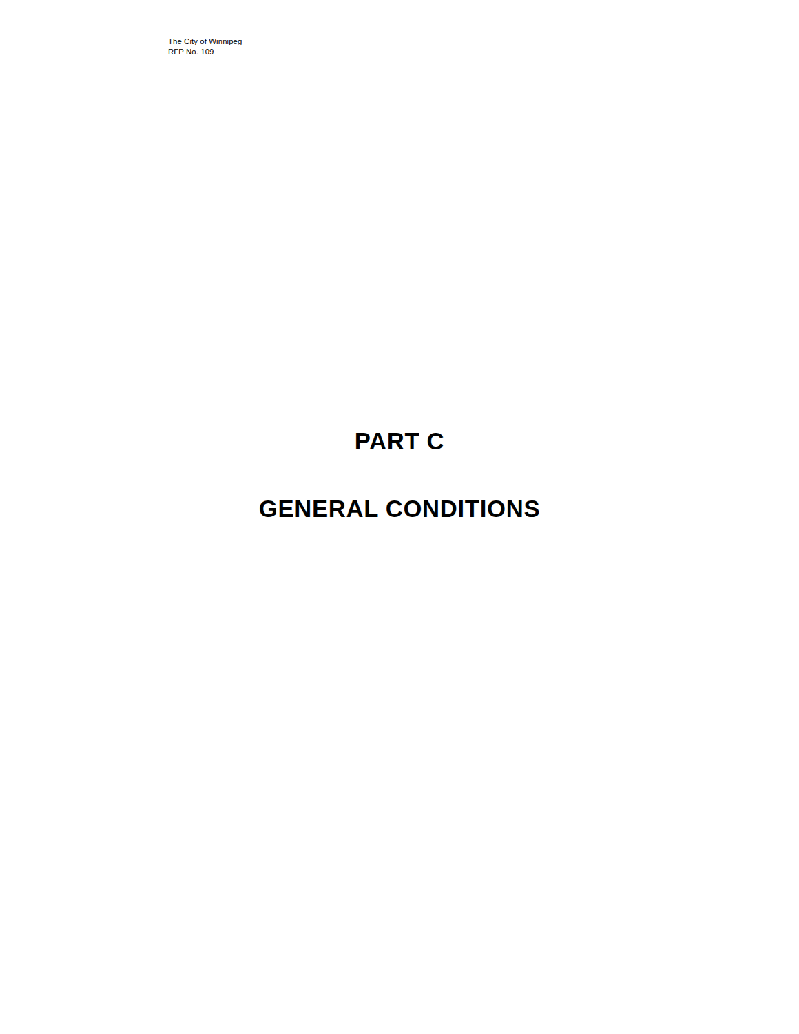The City of Winnipeg
RFP No. 109
PART C
GENERAL CONDITIONS